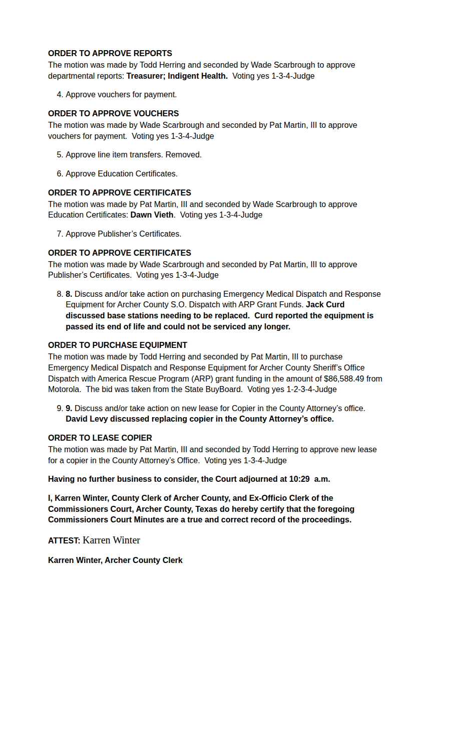Order to Approve Reports
The motion was made by Todd Herring and seconded by Wade Scarbrough to approve departmental reports: Treasurer; Indigent Health. Voting yes 1-3-4-Judge
Approve vouchers for payment.
Order to Approve Vouchers
The motion was made by Wade Scarbrough and seconded by Pat Martin, III to approve vouchers for payment. Voting yes 1-3-4-Judge
Approve line item transfers. Removed.
Approve Education Certificates.
Order to Approve Certificates
The motion was made by Pat Martin, III and seconded by Wade Scarbrough to approve Education Certificates: Dawn Vieth. Voting yes 1-3-4-Judge
Approve Publisher’s Certificates.
Order to Approve Certificates
The motion was made by Wade Scarbrough and seconded by Pat Martin, III to approve Publisher’s Certificates. Voting yes 1-3-4-Judge
8. Discuss and/or take action on purchasing Emergency Medical Dispatch and Response Equipment for Archer County S.O. Dispatch with ARP Grant Funds. Jack Curd discussed base stations needing to be replaced. Curd reported the equipment is passed its end of life and could not be serviced any longer.
Order to Purchase Equipment
The motion was made by Todd Herring and seconded by Pat Martin, III to purchase Emergency Medical Dispatch and Response Equipment for Archer County Sheriff’s Office Dispatch with America Rescue Program (ARP) grant funding in the amount of $86,588.49 from Motorola. The bid was taken from the State BuyBoard. Voting yes 1-2-3-4-Judge
9. Discuss and/or take action on new lease for Copier in the County Attorney’s office. David Levy discussed replacing copier in the County Attorney’s office.
Order to Lease Copier
The motion was made by Pat Martin, III and seconded by Todd Herring to approve new lease for a copier in the County Attorney’s Office. Voting yes 1-3-4-Judge
Having no further business to consider, the Court adjourned at 10:29 a.m.
I, Karren Winter, County Clerk of Archer County, and Ex-Officio Clerk of the Commissioners Court, Archer County, Texas do hereby certify that the foregoing Commissioners Court Minutes are a true and correct record of the proceedings.
ATTEST: Karren Winter
Karren Winter, Archer County Clerk